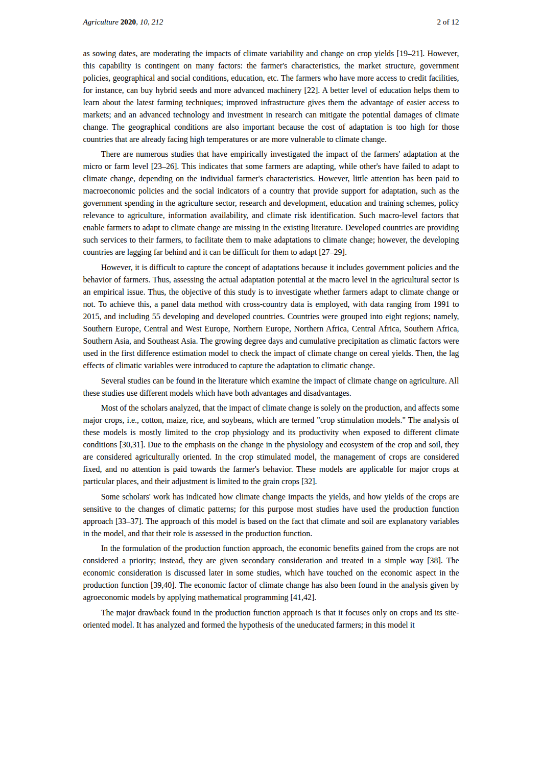Agriculture 2020, 10, 212 2 of 12
as sowing dates, are moderating the impacts of climate variability and change on crop yields [19–21]. However, this capability is contingent on many factors: the farmer's characteristics, the market structure, government policies, geographical and social conditions, education, etc. The farmers who have more access to credit facilities, for instance, can buy hybrid seeds and more advanced machinery [22]. A better level of education helps them to learn about the latest farming techniques; improved infrastructure gives them the advantage of easier access to markets; and an advanced technology and investment in research can mitigate the potential damages of climate change. The geographical conditions are also important because the cost of adaptation is too high for those countries that are already facing high temperatures or are more vulnerable to climate change.
There are numerous studies that have empirically investigated the impact of the farmers' adaptation at the micro or farm level [23–26]. This indicates that some farmers are adapting, while other's have failed to adapt to climate change, depending on the individual farmer's characteristics. However, little attention has been paid to macroeconomic policies and the social indicators of a country that provide support for adaptation, such as the government spending in the agriculture sector, research and development, education and training schemes, policy relevance to agriculture, information availability, and climate risk identification. Such macro-level factors that enable farmers to adapt to climate change are missing in the existing literature. Developed countries are providing such services to their farmers, to facilitate them to make adaptations to climate change; however, the developing countries are lagging far behind and it can be difficult for them to adapt [27–29].
However, it is difficult to capture the concept of adaptations because it includes government policies and the behavior of farmers. Thus, assessing the actual adaptation potential at the macro level in the agricultural sector is an empirical issue. Thus, the objective of this study is to investigate whether farmers adapt to climate change or not. To achieve this, a panel data method with cross-country data is employed, with data ranging from 1991 to 2015, and including 55 developing and developed countries. Countries were grouped into eight regions; namely, Southern Europe, Central and West Europe, Northern Europe, Northern Africa, Central Africa, Southern Africa, Southern Asia, and Southeast Asia. The growing degree days and cumulative precipitation as climatic factors were used in the first difference estimation model to check the impact of climate change on cereal yields. Then, the lag effects of climatic variables were introduced to capture the adaptation to climatic change.
Several studies can be found in the literature which examine the impact of climate change on agriculture. All these studies use different models which have both advantages and disadvantages.
Most of the scholars analyzed, that the impact of climate change is solely on the production, and affects some major crops, i.e., cotton, maize, rice, and soybeans, which are termed "crop stimulation models." The analysis of these models is mostly limited to the crop physiology and its productivity when exposed to different climate conditions [30,31]. Due to the emphasis on the change in the physiology and ecosystem of the crop and soil, they are considered agriculturally oriented. In the crop stimulated model, the management of crops are considered fixed, and no attention is paid towards the farmer's behavior. These models are applicable for major crops at particular places, and their adjustment is limited to the grain crops [32].
Some scholars' work has indicated how climate change impacts the yields, and how yields of the crops are sensitive to the changes of climatic patterns; for this purpose most studies have used the production function approach [33–37]. The approach of this model is based on the fact that climate and soil are explanatory variables in the model, and that their role is assessed in the production function.
In the formulation of the production function approach, the economic benefits gained from the crops are not considered a priority; instead, they are given secondary consideration and treated in a simple way [38]. The economic consideration is discussed later in some studies, which have touched on the economic aspect in the production function [39,40]. The economic factor of climate change has also been found in the analysis given by agroeconomic models by applying mathematical programming [41,42].
The major drawback found in the production function approach is that it focuses only on crops and its site-oriented model. It has analyzed and formed the hypothesis of the uneducated farmers; in this model it